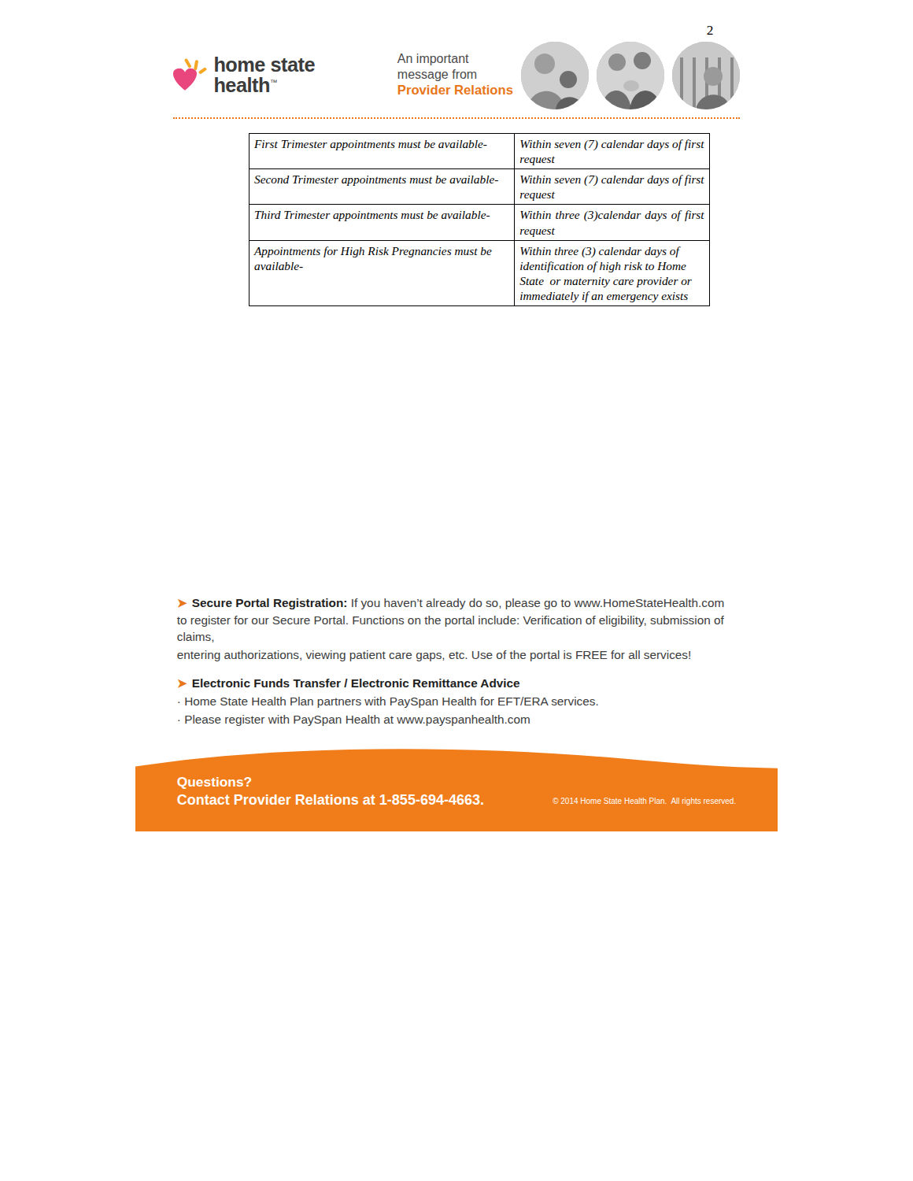2
home state health™
An important
message from
Provider Relations
| First Trimester appointments must be available- | Within seven (7) calendar days of first request |
| Second Trimester appointments must be available- | Within seven (7) calendar days of first request |
| Third Trimester appointments must be available- | Within three (3)calendar days of first request |
| Appointments for High Risk Pregnancies must be available- | Within three (3) calendar days of identification of high risk to Home State or maternity care provider or immediately if an emergency exists |
➤Secure Portal Registration: If you haven’t already do so, please go to www.HomeStateHealth.com
to register for our Secure Portal. Functions on the portal include: Verification of eligibility, submission of claims,
entering authorizations, viewing patient care gaps, etc. Use of the portal is FREE for all services!
➤Electronic Funds Transfer / Electronic Remittance Advice
· Home State Health Plan partners with PaySpan Health for EFT/ERA services.
· Please register with PaySpan Health at www.payspanhealth.com
Questions?
Contact Provider Relations at 1-855-694-4663.
© 2014 Home State Health Plan. All rights reserved.